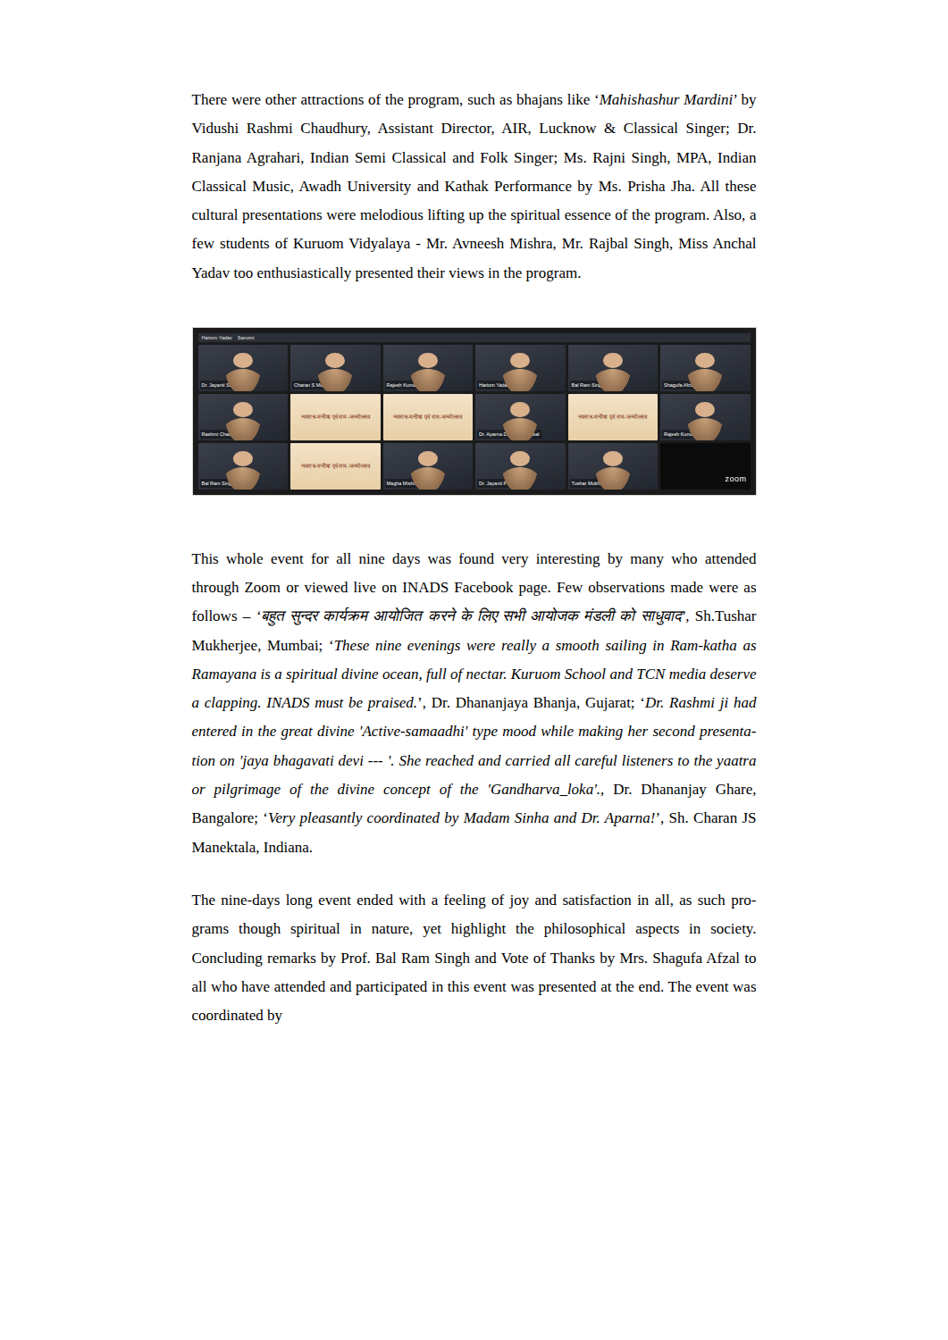There were other attractions of the program, such as bhajans like ‘Mahishashur Mardini’ by Vidushi Rashmi Chaudhury, Assistant Director, AIR, Lucknow & Classical Singer; Dr. Ranjana Agrahari, Indian Semi Classical and Folk Singer; Ms. Rajni Singh, MPA, Indian Classical Music, Awadh University and Kathak Performance by Ms. Prisha Jha. All these cultural presentations were melodious lifting up the spiritual essence of the program. Also, a few students of Kuruom Vidyalaya - Mr. Avneesh Mishra, Mr. Rajbal Singh, Miss Anchal Yadav too enthusiastically presented their views in the program.
Hariom Yadav Sanomi
Dr. Jayanti Sahoo
Charan S Manektala
Rajesh Kumar Singh
Hariom Yadav
Bal Ram Singh - INADS
Shagufa Afzal
Rashmi Chaudhary
नवरात्र-मनीषा एवं राम-जन्मोत्सव
नवरात्र-मनीषा एवं राम-जन्मोत्सव
Dr. Aparna Dhir Khandelwal
नवरात्र-मनीषा एवं राम-जन्मोत्सव
Rajesh Kumar Singh
Bal Ram Singh
नवरात्र-मनीषा एवं राम-जन्मोत्सव
Magha Mishra
Dr. Jayanti P Sahoo
Tushar Mukherjee
zoom
This whole event for all nine days was found very interesting by many who attended through Zoom or viewed live on INADS Facebook page. Few observations made were as follows – ‘बहुत सुन्दर कार्यक्रम आयोजित करने के लिए सभी आयोजक मंडली को साधुवाद’, Sh.Tushar Mukherjee, Mumbai; ‘These nine evenings were really a smooth sailing in Ram-katha as Ramayana is a spiritual divine ocean, full of nectar. Kuruom School and TCN media deserve a clapping. INADS must be praised.’, Dr. Dhananjaya Bhanja, Gujarat; ‘Dr. Rashmi ji had entered in the great divine 'Active-samaadhi' type mood while making her second presentation on 'jaya bhagavati devi --- '. She reached and carried all careful listeners to the yaatra or pilgrimage of the divine concept of the 'Gandharva_loka'., Dr. Dhananjay Ghare, Bangalore; ‘Very pleasantly coordinated by Madam Sinha and Dr. Aparna!’, Sh. Charan JS Manektala, Indiana.
The nine-days long event ended with a feeling of joy and satisfaction in all, as such programs though spiritual in nature, yet highlight the philosophical aspects in society. Concluding remarks by Prof. Bal Ram Singh and Vote of Thanks by Mrs. Shagufa Afzal to all who have attended and participated in this event was presented at the end. The event was coordinated by